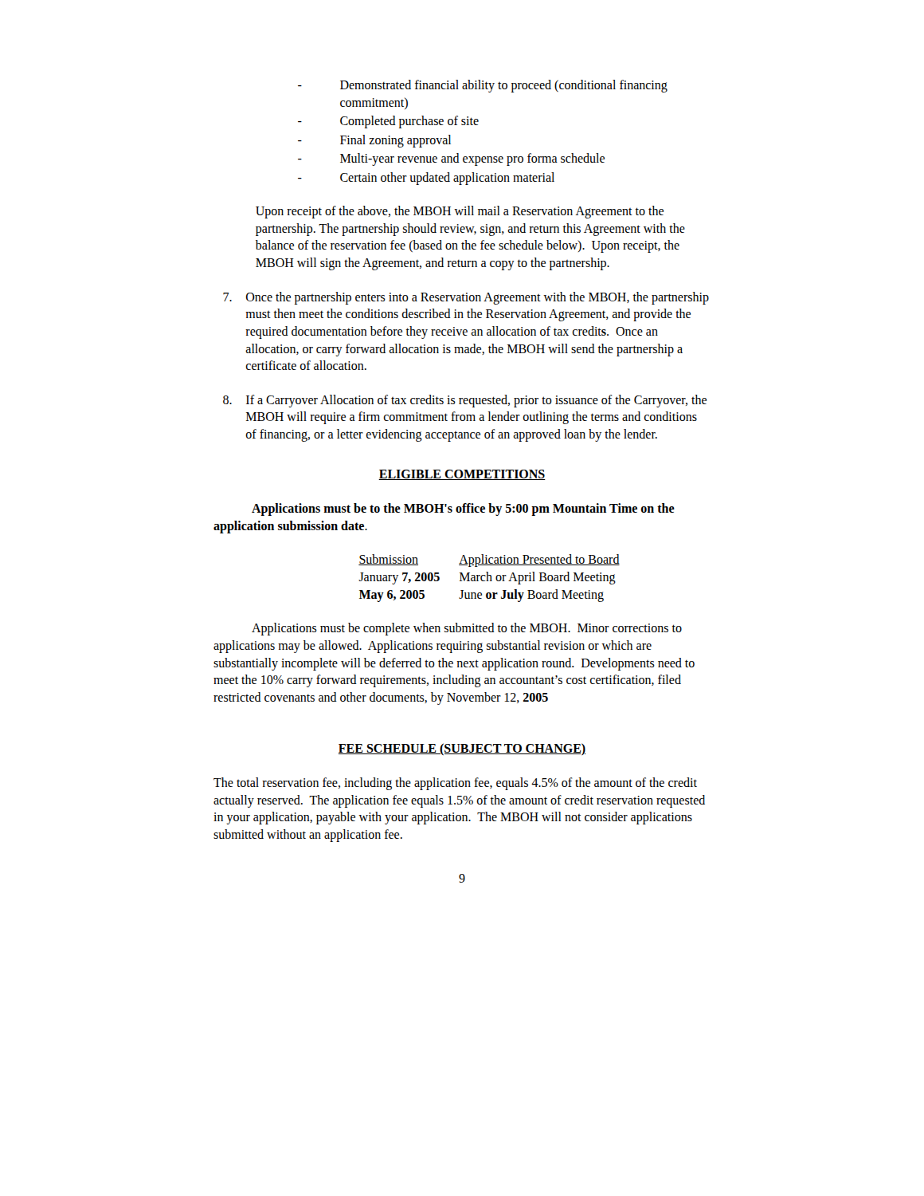-Demonstrated financial ability to proceed (conditional financing commitment)
-Completed purchase of site
-Final zoning approval
-Multi-year revenue and expense pro forma schedule
-Certain other updated application material
Upon receipt of the above, the MBOH will mail a Reservation Agreement to the partnership. The partnership should review, sign, and return this Agreement with the balance of the reservation fee (based on the fee schedule below). Upon receipt, the MBOH will sign the Agreement, and return a copy to the partnership.
7. Once the partnership enters into a Reservation Agreement with the MBOH, the partnership must then meet the conditions described in the Reservation Agreement, and provide the required documentation before they receive an allocation of tax credits. Once an allocation, or carry forward allocation is made, the MBOH will send the partnership a certificate of allocation.
8. If a Carryover Allocation of tax credits is requested, prior to issuance of the Carryover, the MBOH will require a firm commitment from a lender outlining the terms and conditions of financing, or a letter evidencing acceptance of an approved loan by the lender.
ELIGIBLE COMPETITIONS
Applications must be to the MBOH's office by 5:00 pm Mountain Time on the application submission date.
| Submission | Application Presented to Board |
| January 7, 2005 | March or April Board Meeting |
| May 6, 2005 | June or July Board Meeting |
Applications must be complete when submitted to the MBOH. Minor corrections to applications may be allowed. Applications requiring substantial revision or which are substantially incomplete will be deferred to the next application round. Developments need to meet the 10% carry forward requirements, including an accountant’s cost certification, filed restricted covenants and other documents, by November 12, 2005
FEE SCHEDULE (SUBJECT TO CHANGE)
The total reservation fee, including the application fee, equals 4.5% of the amount of the credit actually reserved. The application fee equals 1.5% of the amount of credit reservation requested in your application, payable with your application. The MBOH will not consider applications submitted without an application fee.
9